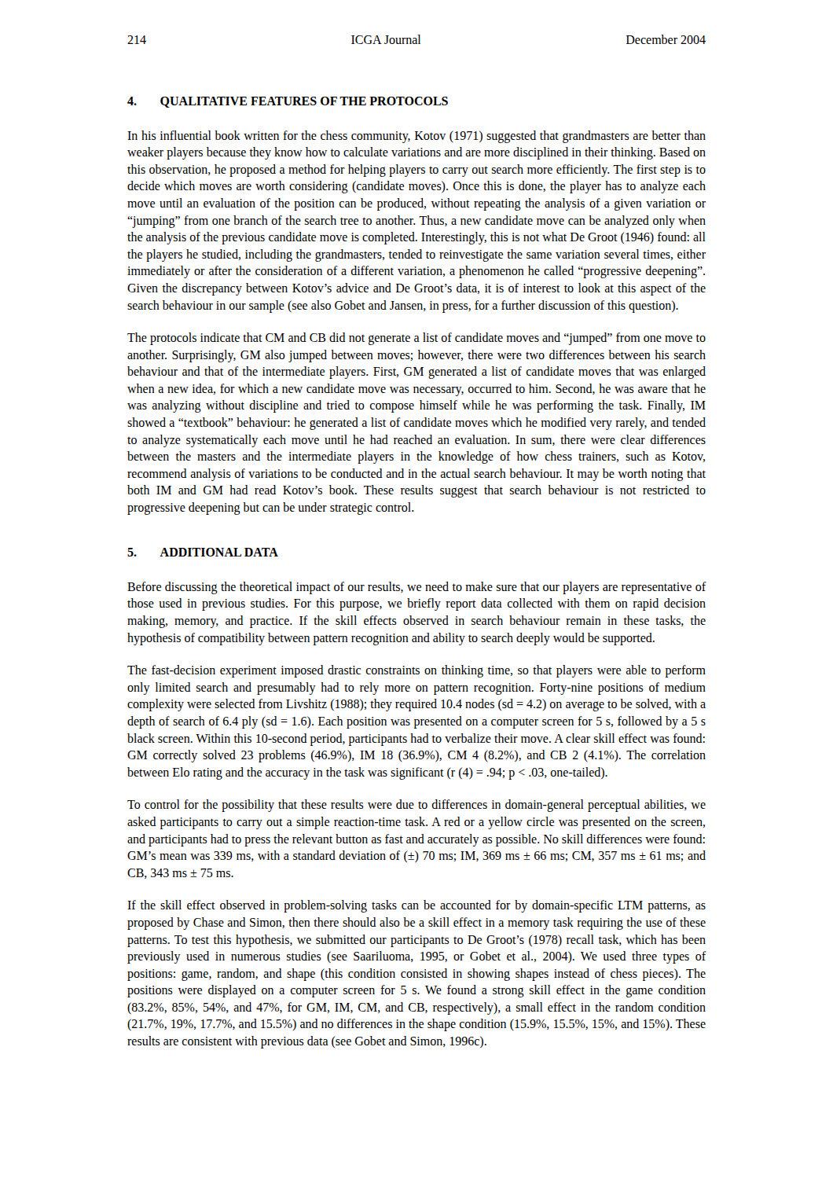214 ICGA Journal December 2004
4. Qualitative Features of the Protocols
In his influential book written for the chess community, Kotov (1971) suggested that grandmasters are better than weaker players because they know how to calculate variations and are more disciplined in their thinking. Based on this observation, he proposed a method for helping players to carry out search more efficiently. The first step is to decide which moves are worth considering (candidate moves). Once this is done, the player has to analyze each move until an evaluation of the position can be produced, without repeating the analysis of a given variation or “jumping” from one branch of the search tree to another. Thus, a new candidate move can be analyzed only when the analysis of the previous candidate move is completed. Interestingly, this is not what De Groot (1946) found: all the players he studied, including the grandmasters, tended to reinvestigate the same variation several times, either immediately or after the consideration of a different variation, a phenomenon he called “progressive deepening”. Given the discrepancy between Kotov’s advice and De Groot’s data, it is of interest to look at this aspect of the search behaviour in our sample (see also Gobet and Jansen, in press, for a further discussion of this question).
The protocols indicate that CM and CB did not generate a list of candidate moves and “jumped” from one move to another. Surprisingly, GM also jumped between moves; however, there were two differences between his search behaviour and that of the intermediate players. First, GM generated a list of candidate moves that was enlarged when a new idea, for which a new candidate move was necessary, occurred to him. Second, he was aware that he was analyzing without discipline and tried to compose himself while he was performing the task. Finally, IM showed a “textbook” behaviour: he generated a list of candidate moves which he modified very rarely, and tended to analyze systematically each move until he had reached an evaluation. In sum, there were clear differences between the masters and the intermediate players in the knowledge of how chess trainers, such as Kotov, recommend analysis of variations to be conducted and in the actual search behaviour. It may be worth noting that both IM and GM had read Kotov’s book. These results suggest that search behaviour is not restricted to progressive deepening but can be under strategic control.
5. Additional Data
Before discussing the theoretical impact of our results, we need to make sure that our players are representative of those used in previous studies. For this purpose, we briefly report data collected with them on rapid decision making, memory, and practice. If the skill effects observed in search behaviour remain in these tasks, the hypothesis of compatibility between pattern recognition and ability to search deeply would be supported.
The fast-decision experiment imposed drastic constraints on thinking time, so that players were able to perform only limited search and presumably had to rely more on pattern recognition. Forty-nine positions of medium complexity were selected from Livshitz (1988); they required 10.4 nodes (sd = 4.2) on average to be solved, with a depth of search of 6.4 ply (sd = 1.6). Each position was presented on a computer screen for 5 s, followed by a 5 s black screen. Within this 10-second period, participants had to verbalize their move. A clear skill effect was found: GM correctly solved 23 problems (46.9%), IM 18 (36.9%), CM 4 (8.2%), and CB 2 (4.1%). The correlation between Elo rating and the accuracy in the task was significant (r (4) = .94; p < .03, one-tailed).
To control for the possibility that these results were due to differences in domain-general perceptual abilities, we asked participants to carry out a simple reaction-time task. A red or a yellow circle was presented on the screen, and participants had to press the relevant button as fast and accurately as possible. No skill differences were found: GM’s mean was 339 ms, with a standard deviation of (±) 70 ms; IM, 369 ms ± 66 ms; CM, 357 ms ± 61 ms; and CB, 343 ms ± 75 ms.
If the skill effect observed in problem-solving tasks can be accounted for by domain-specific LTM patterns, as proposed by Chase and Simon, then there should also be a skill effect in a memory task requiring the use of these patterns. To test this hypothesis, we submitted our participants to De Groot’s (1978) recall task, which has been previously used in numerous studies (see Saariluoma, 1995, or Gobet et al., 2004). We used three types of positions: game, random, and shape (this condition consisted in showing shapes instead of chess pieces). The positions were displayed on a computer screen for 5 s. We found a strong skill effect in the game condition (83.2%, 85%, 54%, and 47%, for GM, IM, CM, and CB, respectively), a small effect in the random condition (21.7%, 19%, 17.7%, and 15.5%) and no differences in the shape condition (15.9%, 15.5%, 15%, and 15%). These results are consistent with previous data (see Gobet and Simon, 1996c).